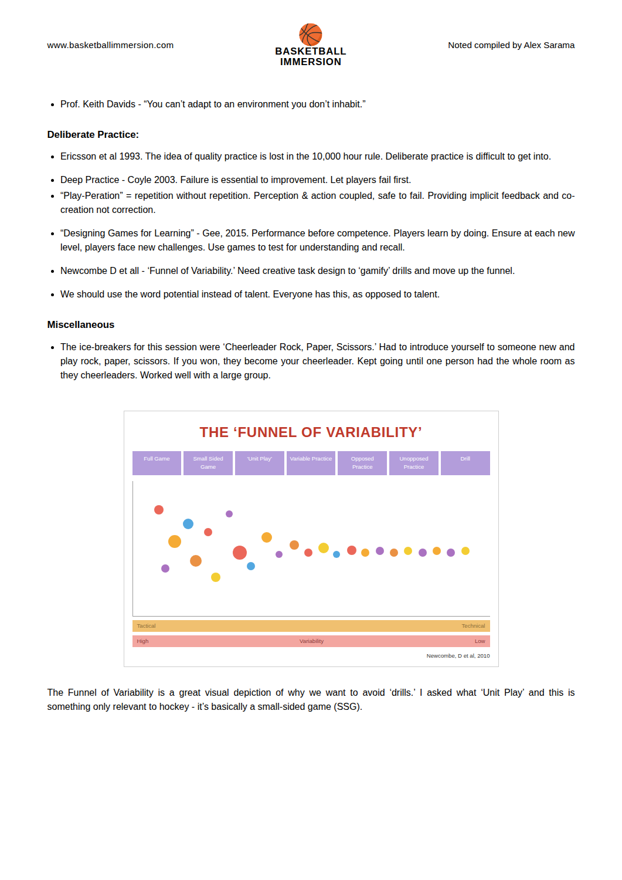www.basketballimmersion.com
🏀
BASKETBALL IMMERSION
Noted compiled by Alex Sarama
Prof. Keith Davids - “You can’t adapt to an environment you don’t inhabit.”
Deliberate Practice:
Ericsson et al 1993. The idea of quality practice is lost in the 10,000 hour rule. Deliberate practice is difficult to get into.
Deep Practice - Coyle 2003. Failure is essential to improvement. Let players fail first.
“Play-Peration” = repetition without repetition. Perception & action coupled, safe to fail. Providing implicit feedback and co-creation not correction.
“Designing Games for Learning” - Gee, 2015. Performance before competence. Players learn by doing. Ensure at each new level, players face new challenges. Use games to test for understanding and recall.
Newcombe D et all - ‘Funnel of Variability.’ Need creative task design to ‘gamify’ drills and move up the funnel.
We should use the word potential instead of talent. Everyone has this, as opposed to talent.
Miscellaneous
The ice-breakers for this session were ‘Cheerleader Rock, Paper, Scissors.’ Had to introduce yourself to someone new and play rock, paper, scissors. If you won, they become your cheerleader. Kept going until one person had the whole room as they cheerleaders. Worked well with a large group.
THE ‘FUNNEL OF VARIABILITY’
Full Game
Small Sided Game
‘Unit Play’
Variable Practice
Opposed Practice
Unopposed Practice
Drill
(AFFORDANCES)
Tactical Technical
High Variability Low
Newcombe, D et al, 2010
The Funnel of Variability is a great visual depiction of why we want to avoid ‘drills.’ I asked what ‘Unit Play’ and this is something only relevant to hockey - it’s basically a small-sided game (SSG).